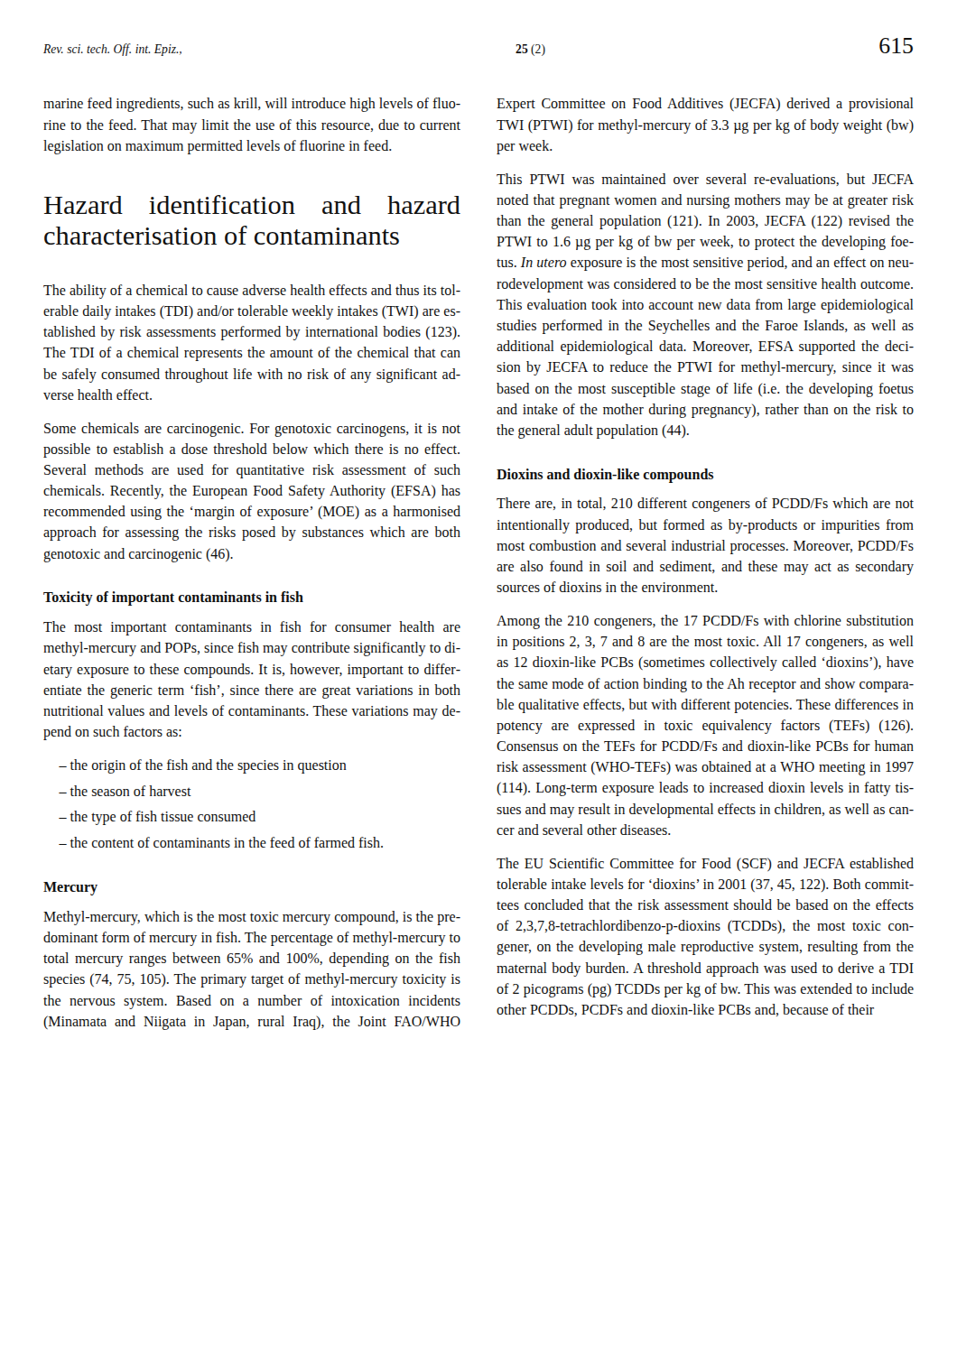Rev. sci. tech. Off. int. Epiz., 25 (2) 615
marine feed ingredients, such as krill, will introduce high levels of fluorine to the feed. That may limit the use of this resource, due to current legislation on maximum permitted levels of fluorine in feed.
Hazard identification and hazard characterisation of contaminants
The ability of a chemical to cause adverse health effects and thus its tolerable daily intakes (TDI) and/or tolerable weekly intakes (TWI) are established by risk assessments performed by international bodies (123). The TDI of a chemical represents the amount of the chemical that can be safely consumed throughout life with no risk of any significant adverse health effect.
Some chemicals are carcinogenic. For genotoxic carcinogens, it is not possible to establish a dose threshold below which there is no effect. Several methods are used for quantitative risk assessment of such chemicals. Recently, the European Food Safety Authority (EFSA) has recommended using the ‘margin of exposure’ (MOE) as a harmonised approach for assessing the risks posed by substances which are both genotoxic and carcinogenic (46).
Toxicity of important contaminants in fish
The most important contaminants in fish for consumer health are methyl-mercury and POPs, since fish may contribute significantly to dietary exposure to these compounds. It is, however, important to differentiate the generic term ‘fish’, since there are great variations in both nutritional values and levels of contaminants. These variations may depend on such factors as:
the origin of the fish and the species in question
the season of harvest
the type of fish tissue consumed
the content of contaminants in the feed of farmed fish.
Mercury
Methyl-mercury, which is the most toxic mercury compound, is the predominant form of mercury in fish. The percentage of methyl-mercury to total mercury ranges between 65% and 100%, depending on the fish species (74, 75, 105). The primary target of methyl-mercury toxicity is the nervous system. Based on a number of intoxication incidents (Minamata and Niigata in Japan, rural Iraq), the Joint FAO/WHO Expert Committee on Food Additives (JECFA) derived a provisional TWI (PTWI) for methyl-mercury of 3.3 µg per kg of body weight (bw) per week.
This PTWI was maintained over several re-evaluations, but JECFA noted that pregnant women and nursing mothers may be at greater risk than the general population (121). In 2003, JECFA (122) revised the PTWI to 1.6 µg per kg of bw per week, to protect the developing foetus. In utero exposure is the most sensitive period, and an effect on neurodevelopment was considered to be the most sensitive health outcome. This evaluation took into account new data from large epidemiological studies performed in the Seychelles and the Faroe Islands, as well as additional epidemiological data. Moreover, EFSA supported the decision by JECFA to reduce the PTWI for methyl-mercury, since it was based on the most susceptible stage of life (i.e. the developing foetus and intake of the mother during pregnancy), rather than on the risk to the general adult population (44).
Dioxins and dioxin-like compounds
There are, in total, 210 different congeners of PCDD/Fs which are not intentionally produced, but formed as by-products or impurities from most combustion and several industrial processes. Moreover, PCDD/Fs are also found in soil and sediment, and these may act as secondary sources of dioxins in the environment.
Among the 210 congeners, the 17 PCDD/Fs with chlorine substitution in positions 2, 3, 7 and 8 are the most toxic. All 17 congeners, as well as 12 dioxin-like PCBs (sometimes collectively called ‘dioxins’), have the same mode of action binding to the Ah receptor and show comparable qualitative effects, but with different potencies. These differences in potency are expressed in toxic equivalency factors (TEFs) (126). Consensus on the TEFs for PCDD/Fs and dioxin-like PCBs for human risk assessment (WHO-TEFs) was obtained at a WHO meeting in 1997 (114). Long-term exposure leads to increased dioxin levels in fatty tissues and may result in developmental effects in children, as well as cancer and several other diseases.
The EU Scientific Committee for Food (SCF) and JECFA established tolerable intake levels for ‘dioxins’ in 2001 (37, 45, 122). Both committees concluded that the risk assessment should be based on the effects of 2,3,7,8-tetrachlordibenzo-p-dioxins (TCDDs), the most toxic congener, on the developing male reproductive system, resulting from the maternal body burden. A threshold approach was used to derive a TDI of 2 picograms (pg) TCDDs per kg of bw. This was extended to include other PCDDs, PCDFs and dioxin-like PCBs and, because of their